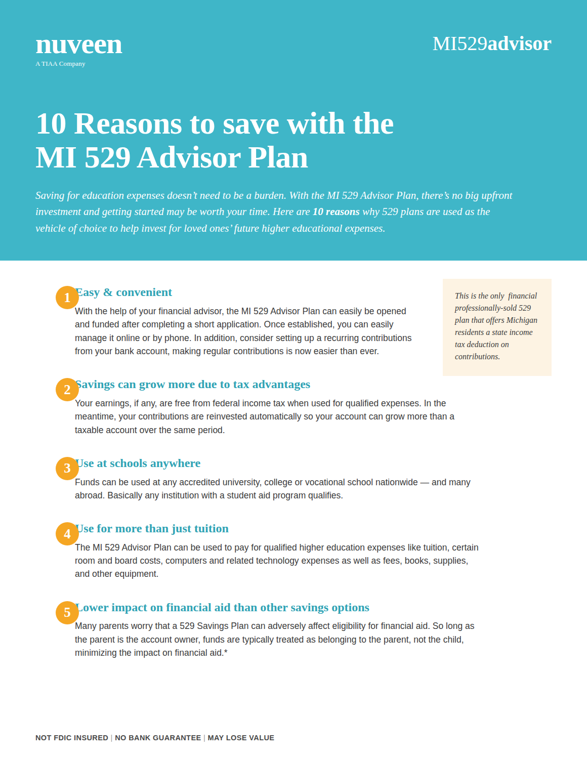nuveenA TIAA Company
MI 529 advisor
10 Reasons to save with the
MI 529 Advisor Plan
Saving for education expenses doesn’t need to be a burden. With the MI 529 Advisor Plan, there’s no big upfront investment and getting started may be worth your time. Here are 10 reasons why 529 plans are used as the vehicle of choice to help invest for loved ones’ future higher educational expenses.
This is the only financial professionally-sold 529 plan that offers Michigan residents a state income tax deduction on contributions.
1
Easy & convenient
With the help of your financial advisor, the MI 529 Advisor Plan can easily be opened and funded after completing a short application. Once established, you can easily manage it online or by phone. In addition, consider setting up a recurring contributions from your bank account, making regular contributions is now easier than ever.
2
Savings can grow more due to tax advantages
Your earnings, if any, are free from federal income tax when used for qualified expenses. In the meantime, your contributions are reinvested automatically so your account can grow more than a taxable account over the same period.
3
Use at schools anywhere
Funds can be used at any accredited university, college or vocational school nationwide — and many abroad. Basically any institution with a student aid program qualifies.
4
Use for more than just tuition
The MI 529 Advisor Plan can be used to pay for qualified higher education expenses like tuition, certain room and board costs, computers and related technology expenses as well as fees, books, supplies, and other equipment.
5
Lower impact on financial aid than other savings options
Many parents worry that a 529 Savings Plan can adversely affect eligibility for financial aid. So long as the parent is the account owner, funds are typically treated as belonging to the parent, not the child, minimizing the impact on financial aid.*
NOT FDIC INSURED | NO BANK GUARANTEE | MAY LOSE VALUE